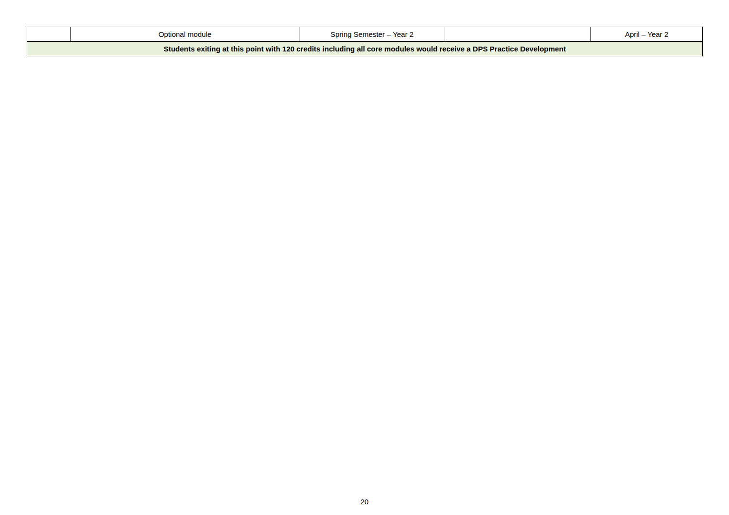| | Optional module | Spring Semester – Year 2 | | April – Year 2 |
| Students exiting at this point with 120 credits including all core modules would receive a DPS Practice Development |
20